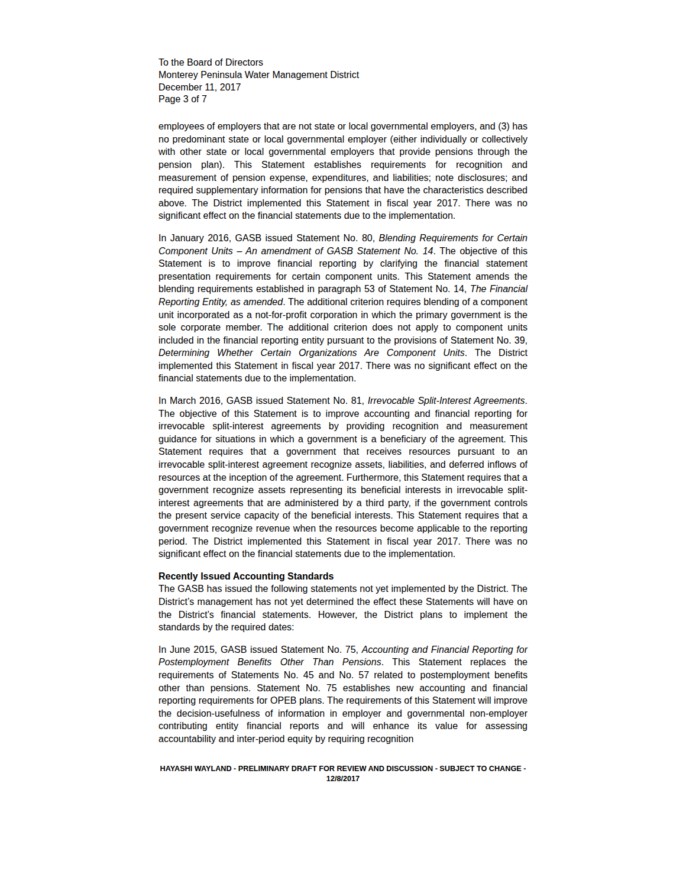To the Board of Directors
Monterey Peninsula Water Management District
December 11, 2017
Page 3 of 7
employees of employers that are not state or local governmental employers, and (3) has no predominant state or local governmental employer (either individually or collectively with other state or local governmental employers that provide pensions through the pension plan). This Statement establishes requirements for recognition and measurement of pension expense, expenditures, and liabilities; note disclosures; and required supplementary information for pensions that have the characteristics described above. The District implemented this Statement in fiscal year 2017. There was no significant effect on the financial statements due to the implementation.
In January 2016, GASB issued Statement No. 80, Blending Requirements for Certain Component Units – An amendment of GASB Statement No. 14. The objective of this Statement is to improve financial reporting by clarifying the financial statement presentation requirements for certain component units. This Statement amends the blending requirements established in paragraph 53 of Statement No. 14, The Financial Reporting Entity, as amended. The additional criterion requires blending of a component unit incorporated as a not-for-profit corporation in which the primary government is the sole corporate member. The additional criterion does not apply to component units included in the financial reporting entity pursuant to the provisions of Statement No. 39, Determining Whether Certain Organizations Are Component Units. The District implemented this Statement in fiscal year 2017. There was no significant effect on the financial statements due to the implementation.
In March 2016, GASB issued Statement No. 81, Irrevocable Split-Interest Agreements. The objective of this Statement is to improve accounting and financial reporting for irrevocable split-interest agreements by providing recognition and measurement guidance for situations in which a government is a beneficiary of the agreement. This Statement requires that a government that receives resources pursuant to an irrevocable split-interest agreement recognize assets, liabilities, and deferred inflows of resources at the inception of the agreement. Furthermore, this Statement requires that a government recognize assets representing its beneficial interests in irrevocable split-interest agreements that are administered by a third party, if the government controls the present service capacity of the beneficial interests. This Statement requires that a government recognize revenue when the resources become applicable to the reporting period. The District implemented this Statement in fiscal year 2017. There was no significant effect on the financial statements due to the implementation.
Recently Issued Accounting Standards
The GASB has issued the following statements not yet implemented by the District. The District’s management has not yet determined the effect these Statements will have on the District’s financial statements. However, the District plans to implement the standards by the required dates:
In June 2015, GASB issued Statement No. 75, Accounting and Financial Reporting for Postemployment Benefits Other Than Pensions. This Statement replaces the requirements of Statements No. 45 and No. 57 related to postemployment benefits other than pensions. Statement No. 75 establishes new accounting and financial reporting requirements for OPEB plans. The requirements of this Statement will improve the decision-usefulness of information in employer and governmental non-employer contributing entity financial reports and will enhance its value for assessing accountability and inter-period equity by requiring recognition
HAYASHI WAYLAND - PRELIMINARY DRAFT FOR REVIEW AND DISCUSSION - SUBJECT TO CHANGE - 12/8/2017